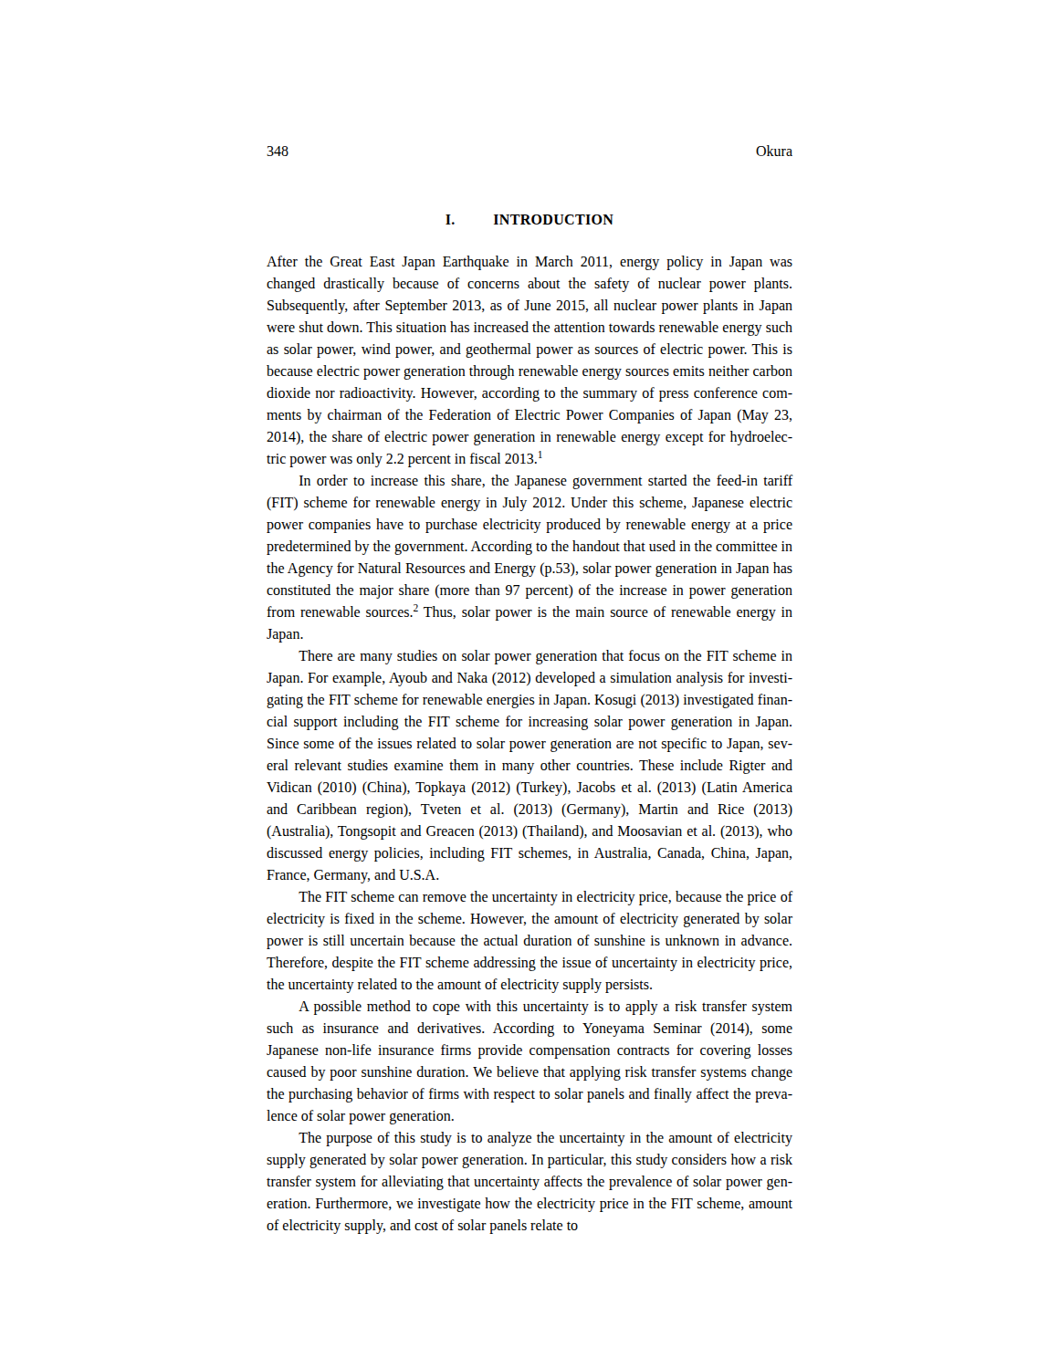348 Okura
I. INTRODUCTION
After the Great East Japan Earthquake in March 2011, energy policy in Japan was changed drastically because of concerns about the safety of nuclear power plants. Subsequently, after September 2013, as of June 2015, all nuclear power plants in Japan were shut down. This situation has increased the attention towards renewable energy such as solar power, wind power, and geothermal power as sources of electric power. This is because electric power generation through renewable energy sources emits neither carbon dioxide nor radioactivity. However, according to the summary of press conference comments by chairman of the Federation of Electric Power Companies of Japan (May 23, 2014), the share of electric power generation in renewable energy except for hydroelectric power was only 2.2 percent in fiscal 2013.1
In order to increase this share, the Japanese government started the feed-in tariff (FIT) scheme for renewable energy in July 2012. Under this scheme, Japanese electric power companies have to purchase electricity produced by renewable energy at a price predetermined by the government. According to the handout that used in the committee in the Agency for Natural Resources and Energy (p.53), solar power generation in Japan has constituted the major share (more than 97 percent) of the increase in power generation from renewable sources.2 Thus, solar power is the main source of renewable energy in Japan.
There are many studies on solar power generation that focus on the FIT scheme in Japan. For example, Ayoub and Naka (2012) developed a simulation analysis for investigating the FIT scheme for renewable energies in Japan. Kosugi (2013) investigated financial support including the FIT scheme for increasing solar power generation in Japan. Since some of the issues related to solar power generation are not specific to Japan, several relevant studies examine them in many other countries. These include Rigter and Vidican (2010) (China), Topkaya (2012) (Turkey), Jacobs et al. (2013) (Latin America and Caribbean region), Tveten et al. (2013) (Germany), Martin and Rice (2013) (Australia), Tongsopit and Greacen (2013) (Thailand), and Moosavian et al. (2013), who discussed energy policies, including FIT schemes, in Australia, Canada, China, Japan, France, Germany, and U.S.A.
The FIT scheme can remove the uncertainty in electricity price, because the price of electricity is fixed in the scheme. However, the amount of electricity generated by solar power is still uncertain because the actual duration of sunshine is unknown in advance. Therefore, despite the FIT scheme addressing the issue of uncertainty in electricity price, the uncertainty related to the amount of electricity supply persists.
A possible method to cope with this uncertainty is to apply a risk transfer system such as insurance and derivatives. According to Yoneyama Seminar (2014), some Japanese non-life insurance firms provide compensation contracts for covering losses caused by poor sunshine duration. We believe that applying risk transfer systems change the purchasing behavior of firms with respect to solar panels and finally affect the prevalence of solar power generation.
The purpose of this study is to analyze the uncertainty in the amount of electricity supply generated by solar power generation. In particular, this study considers how a risk transfer system for alleviating that uncertainty affects the prevalence of solar power generation. Furthermore, we investigate how the electricity price in the FIT scheme, amount of electricity supply, and cost of solar panels relate to